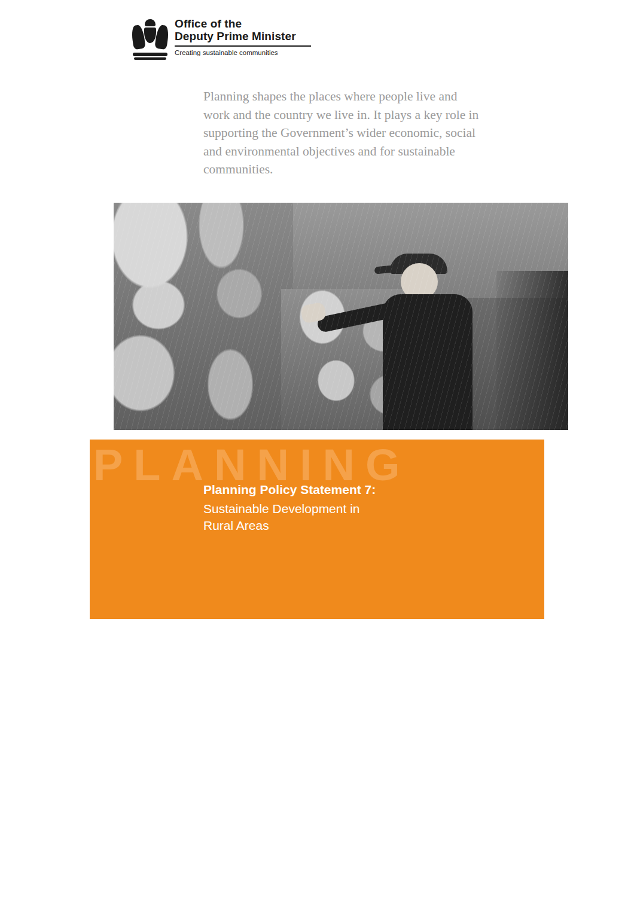Office of the
Deputy Prime Minister
Creating sustainable communities
Planning shapes the places where people live and work and the country we live in. It plays a key role in supporting the Government’s wider economic, social and environmental objectives and for sustainable communities.
PLANNING
Planning Policy Statement 7:
Sustainable Development in
Rural Areas